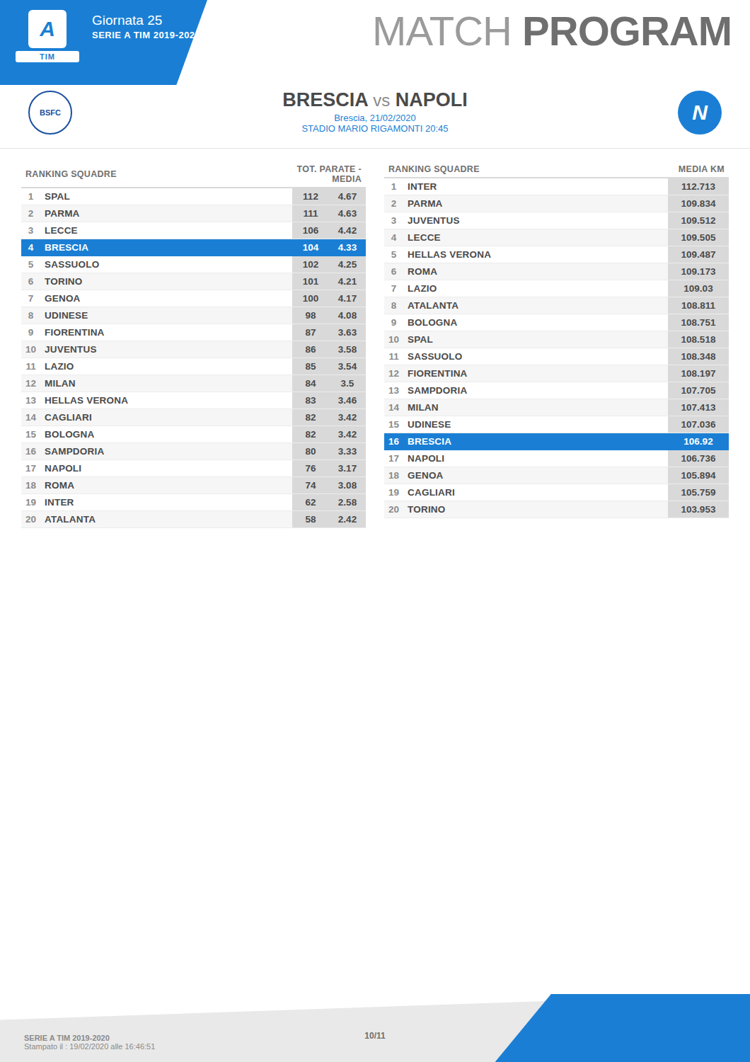TIM
Giornata 25
SERIE A TIM 2019-2020
MATCH PROGRAM
BRESCIA vs NAPOLI
Brescia, 21/02/2020
STADIO MARIO RIGAMONTI 20:45
| RANKING SQUADRE | Tot. Parate - Media |
| --- | --- |
| 1 | SPAL | 112 | 4.67 |
| 2 | PARMA | 111 | 4.63 |
| 3 | LECCE | 106 | 4.42 |
| 4 | BRESCIA | 104 | 4.33 |
| 5 | SASSUOLO | 102 | 4.25 |
| 6 | TORINO | 101 | 4.21 |
| 7 | GENOA | 100 | 4.17 |
| 8 | UDINESE | 98 | 4.08 |
| 9 | FIORENTINA | 87 | 3.63 |
| 10 | JUVENTUS | 86 | 3.58 |
| 11 | LAZIO | 85 | 3.54 |
| 12 | MILAN | 84 | 3.5 |
| 13 | HELLAS VERONA | 83 | 3.46 |
| 14 | CAGLIARI | 82 | 3.42 |
| 15 | BOLOGNA | 82 | 3.42 |
| 16 | SAMPDORIA | 80 | 3.33 |
| 17 | NAPOLI | 76 | 3.17 |
| 18 | ROMA | 74 | 3.08 |
| 19 | INTER | 62 | 2.58 |
| 20 | ATALANTA | 58 | 2.42 |
| RANKING SQUADRE | Media Km |
| --- | --- |
| 1 | INTER | 112.713 |
| 2 | PARMA | 109.834 |
| 3 | JUVENTUS | 109.512 |
| 4 | LECCE | 109.505 |
| 5 | HELLAS VERONA | 109.487 |
| 6 | ROMA | 109.173 |
| 7 | LAZIO | 109.03 |
| 8 | ATALANTA | 108.811 |
| 9 | BOLOGNA | 108.751 |
| 10 | SPAL | 108.518 |
| 11 | SASSUOLO | 108.348 |
| 12 | FIORENTINA | 108.197 |
| 13 | SAMPDORIA | 107.705 |
| 14 | MILAN | 107.413 |
| 15 | UDINESE | 107.036 |
| 16 | BRESCIA | 106.92 |
| 17 | NAPOLI | 106.736 |
| 18 | GENOA | 105.894 |
| 19 | CAGLIARI | 105.759 |
| 20 | TORINO | 103.953 |
SERIE A TIM 2019-2020
Stampato il : 19/02/2020 alle 16:46:51
10/11